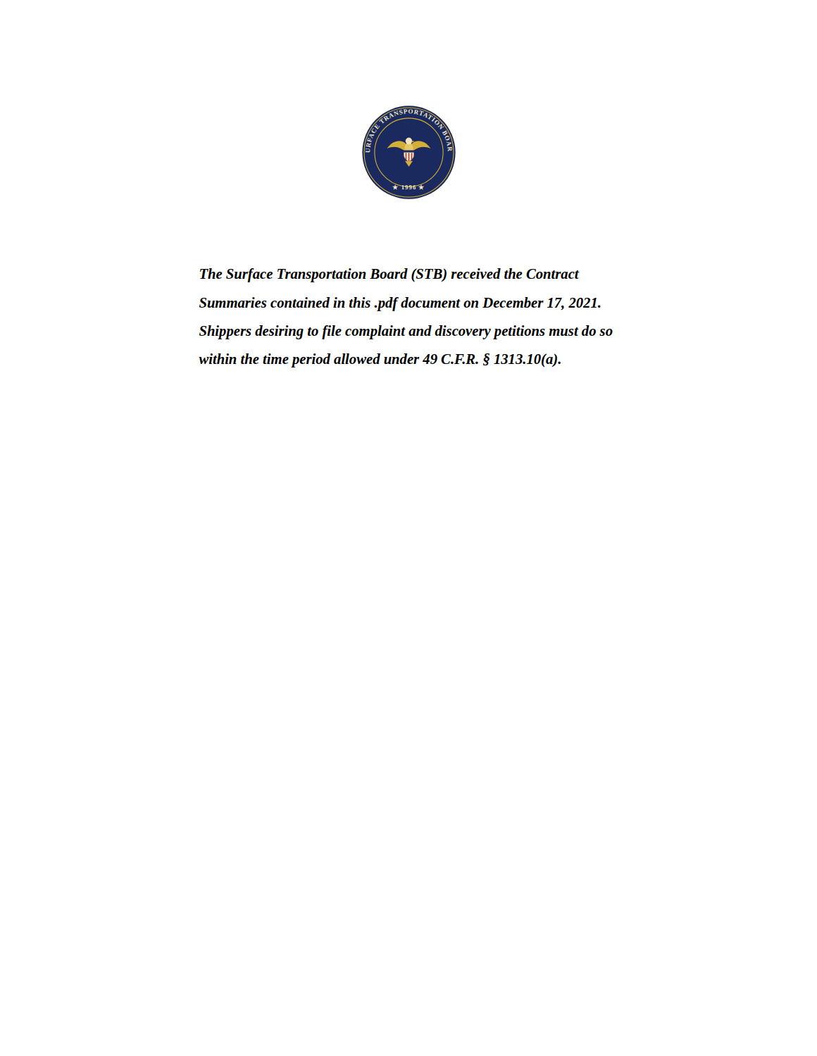SURFACE TRANSPORTATION BOARD ★ 1996 ★
The Surface Transportation Board (STB) received the Contract Summaries contained in this .pdf document on December 17, 2021. Shippers desiring to file complaint and discovery petitions must do so within the time period allowed under 49 C.F.R. § 1313.10(a).